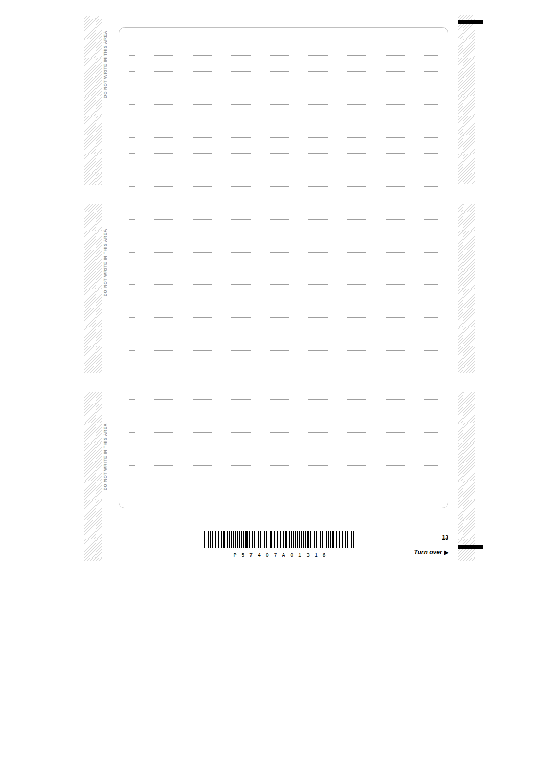DO NOT WRITE IN THIS AREA
DO NOT WRITE IN THIS AREA
DO NOT WRITE IN THIS AREA
P57407A01316
13
Turn over▶